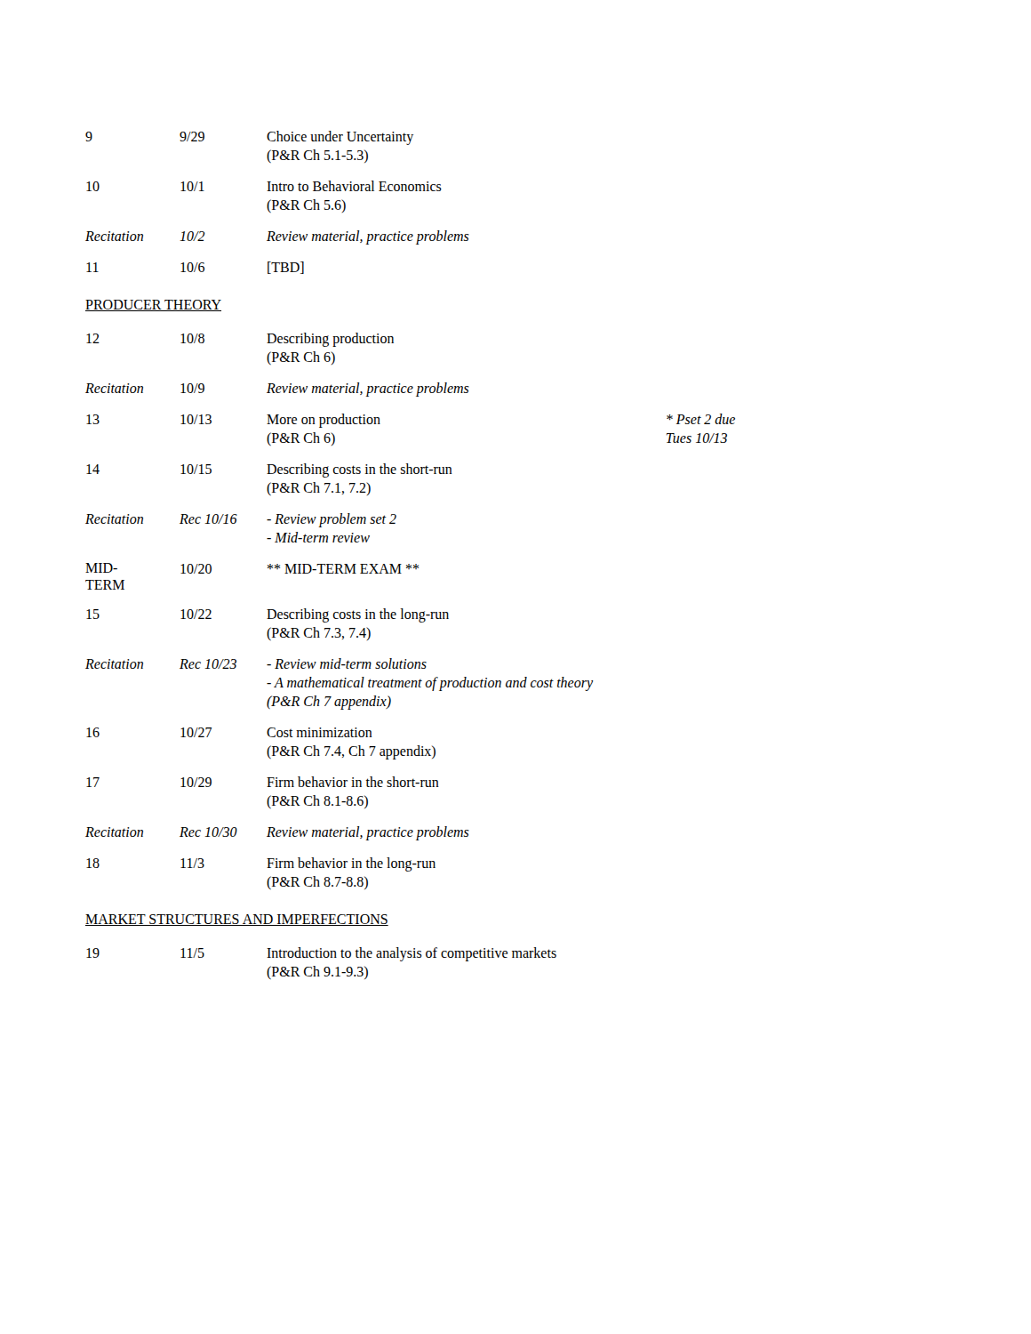| 9 | 9/29 | Choice under Uncertainty (P&R Ch 5.1-5.3) | |
| 10 | 10/1 | Intro to Behavioral Economics (P&R Ch 5.6) | |
| Recitation | 10/2 | Review material, practice problems | |
| 11 | 10/6 | [TBD] | |
| PRODUCER THEORY |
| 12 | 10/8 | Describing production (P&R Ch 6) | |
| Recitation | 10/9 | Review material, practice problems | |
| 13 | 10/13 | More on production (P&R Ch 6) | * Pset 2 due Tues 10/13 |
| 14 | 10/15 | Describing costs in the short-run (P&R Ch 7.1, 7.2) | |
| Recitation | Rec 10/16 | - Review problem set 2 - Mid-term review | |
| MID- TERM | 10/20 | ** MID-TERM EXAM ** | |
| 15 | 10/22 | Describing costs in the long-run (P&R Ch 7.3, 7.4) | |
| Recitation | Rec 10/23 | - Review mid-term solutions - A mathematical treatment of production and cost theory (P&R Ch 7 appendix) | |
| 16 | 10/27 | Cost minimization (P&R Ch 7.4, Ch 7 appendix) | |
| 17 | 10/29 | Firm behavior in the short-run (P&R Ch 8.1-8.6) | |
| Recitation | Rec 10/30 | Review material, practice problems | |
| 18 | 11/3 | Firm behavior in the long-run (P&R Ch 8.7-8.8) | |
| MARKET STRUCTURES AND IMPERFECTIONS |
| 19 | 11/5 | Introduction to the analysis of competitive markets (P&R Ch 9.1-9.3) | |